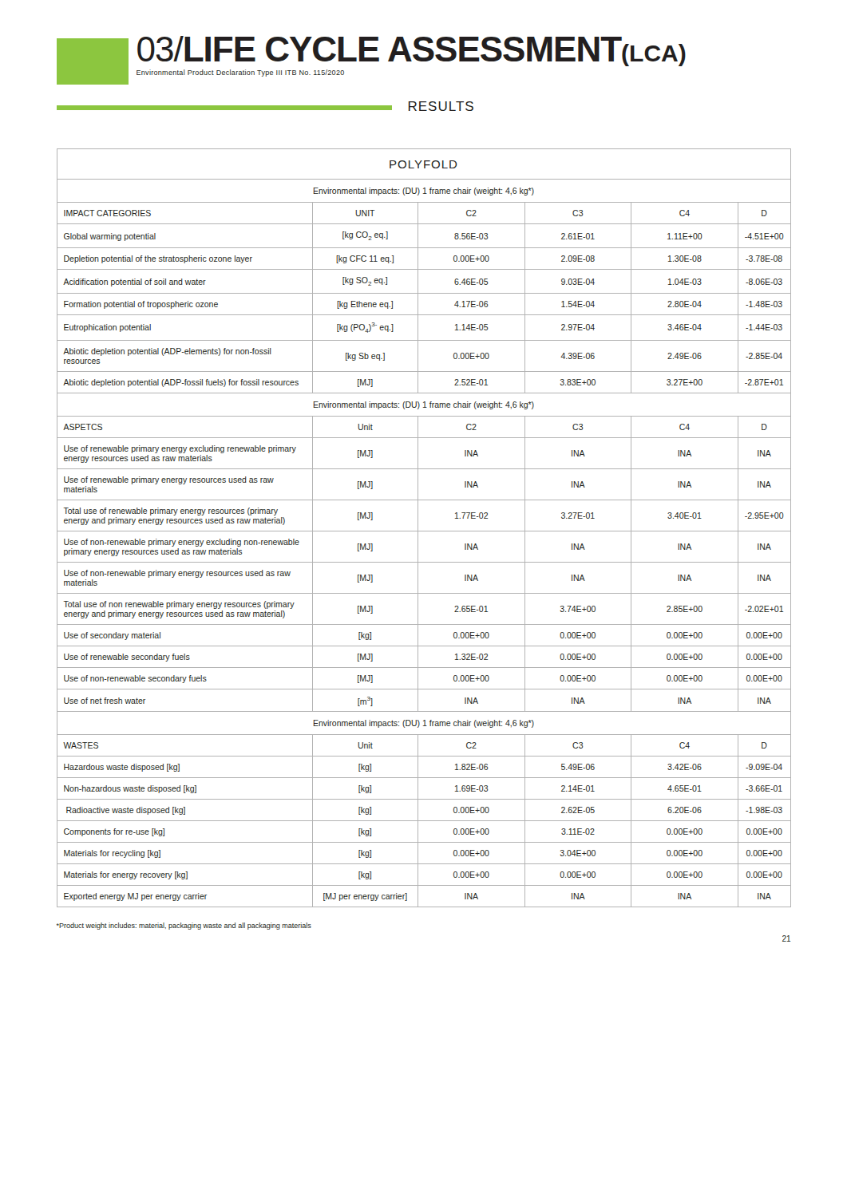03/LIFE CYCLE ASSESSMENT(LCA)
Environmental Product Declaration Type III ITB No. 115/2020
RESULTS
POLYFOLD
| Environmental impacts: (DU) 1 frame chair (weight: 4,6 kg*) |
| IMPACT CATEGORIES | UNIT | C2 | C3 | C4 | D |
| Global warming potential | [kg CO 2 eq.] | 8.56E-03 | 2.61E-01 | 1.11E+00 | -4.51E+00 |
| Depletion potential of the stratospheric ozone layer | [kg CFC 11 eq.] | 0.00E+00 | 2.09E-08 | 1.30E-08 | -3.78E-08 |
| Acidification potential of soil and water | [kg SO 2 eq.] | 6.46E-05 | 9.03E-04 | 1.04E-03 | -8.06E-03 |
| Formation potential of tropospheric ozone | [kg Ethene eq.] | 4.17E-06 | 1.54E-04 | 2.80E-04 | -1.48E-03 |
| Eutrophication potential | [kg (PO 4 ) 3- eq.] | 1.14E-05 | 2.97E-04 | 3.46E-04 | -1.44E-03 |
| Abiotic depletion potential (ADP-elements) for non-fossil resources | [kg Sb eq.] | 0.00E+00 | 4.39E-06 | 2.49E-06 | -2.85E-04 |
| Abiotic depletion potential (ADP-fossil fuels) for fossil resources | [MJ] | 2.52E-01 | 3.83E+00 | 3.27E+00 | -2.87E+01 |
| Environmental impacts: (DU) 1 frame chair (weight: 4,6 kg*) |
| ASPETCS | Unit | C2 | C3 | C4 | D |
| Use of renewable primary energy excluding renewable primary energy resources used as raw materials | [MJ] | INA | INA | INA | INA |
| Use of renewable primary energy resources used as raw materials | [MJ] | INA | INA | INA | INA |
| Total use of renewable primary energy resources (primary energy and primary energy resources used as raw material) | [MJ] | 1.77E-02 | 3.27E-01 | 3.40E-01 | -2.95E+00 |
| Use of non-renewable primary energy excluding non-renewable primary energy resources used as raw materials | [MJ] | INA | INA | INA | INA |
| Use of non-renewable primary energy resources used as raw materials | [MJ] | INA | INA | INA | INA |
| Total use of non renewable primary energy resources (primary energy and primary energy resources used as raw material) | [MJ] | 2.65E-01 | 3.74E+00 | 2.85E+00 | -2.02E+01 |
| Use of secondary material | [kg] | 0.00E+00 | 0.00E+00 | 0.00E+00 | 0.00E+00 |
| Use of renewable secondary fuels | [MJ] | 1.32E-02 | 0.00E+00 | 0.00E+00 | 0.00E+00 |
| Use of non-renewable secondary fuels | [MJ] | 0.00E+00 | 0.00E+00 | 0.00E+00 | 0.00E+00 |
| Use of net fresh water | [m 3 ] | INA | INA | INA | INA |
| Environmental impacts: (DU) 1 frame chair (weight: 4,6 kg*) |
| WASTES | Unit | C2 | C3 | C4 | D |
| Hazardous waste disposed [kg] | [kg] | 1.82E-06 | 5.49E-06 | 3.42E-06 | -9.09E-04 |
| Non-hazardous waste disposed [kg] | [kg] | 1.69E-03 | 2.14E-01 | 4.65E-01 | -3.66E-01 |
| Radioactive waste disposed [kg] | [kg] | 0.00E+00 | 2.62E-05 | 6.20E-06 | -1.98E-03 |
| Components for re-use [kg] | [kg] | 0.00E+00 | 3.11E-02 | 0.00E+00 | 0.00E+00 |
| Materials for recycling [kg] | [kg] | 0.00E+00 | 3.04E+00 | 0.00E+00 | 0.00E+00 |
| Materials for energy recovery [kg] | [kg] | 0.00E+00 | 0.00E+00 | 0.00E+00 | 0.00E+00 |
| Exported energy MJ per energy carrier | [MJ per energy carrier] | INA | INA | INA | INA |
*Product weight includes: material, packaging waste and all packaging materials
21